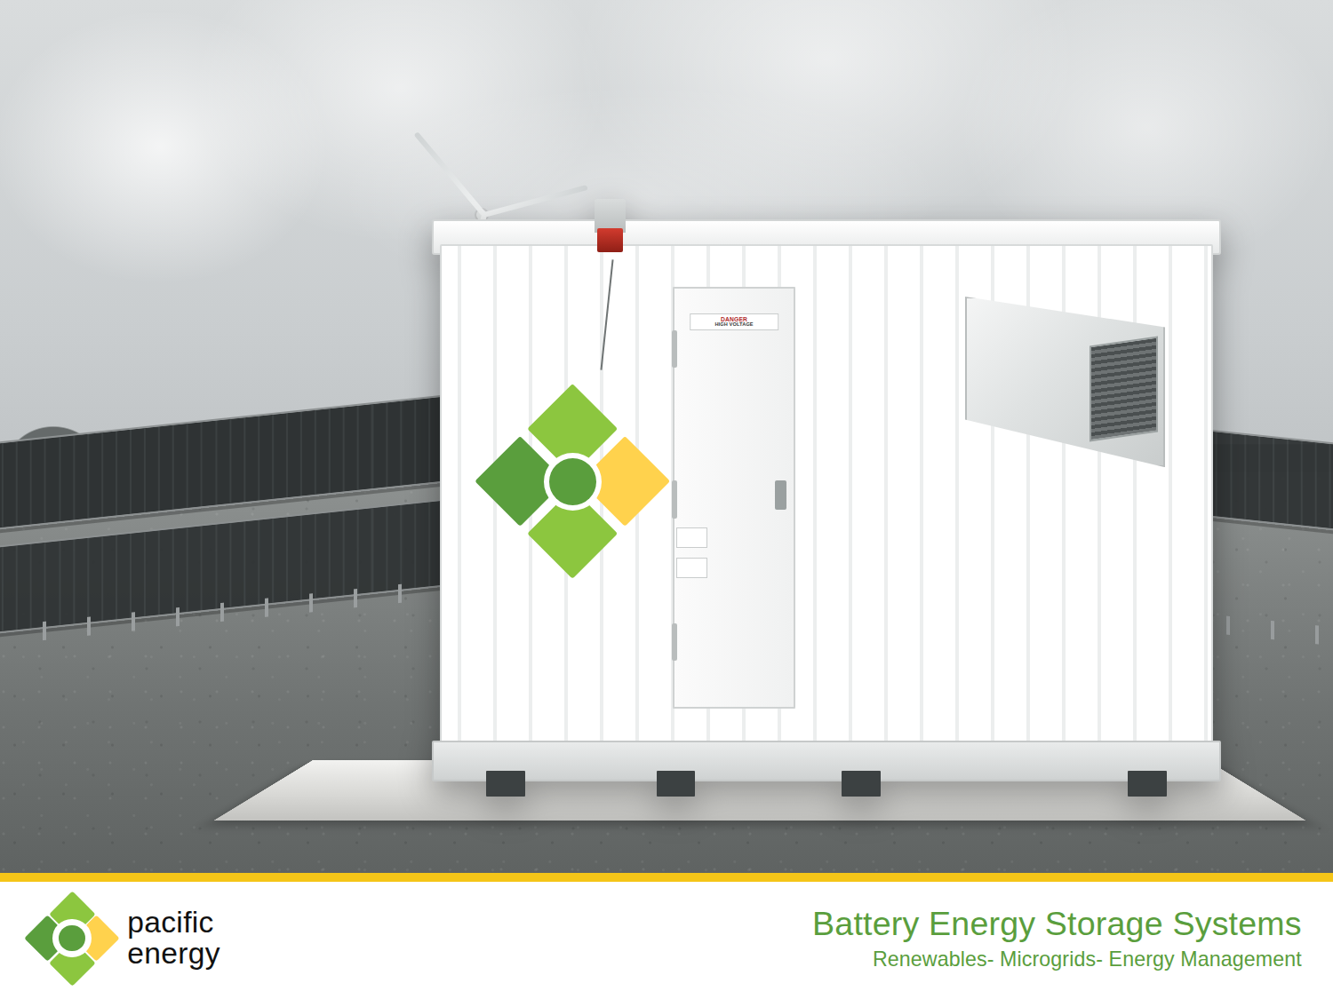DANGERHIGH VOLTAGE
pacific energy
Battery Energy Storage Systems
Renewables- Microgrids- Energy Management